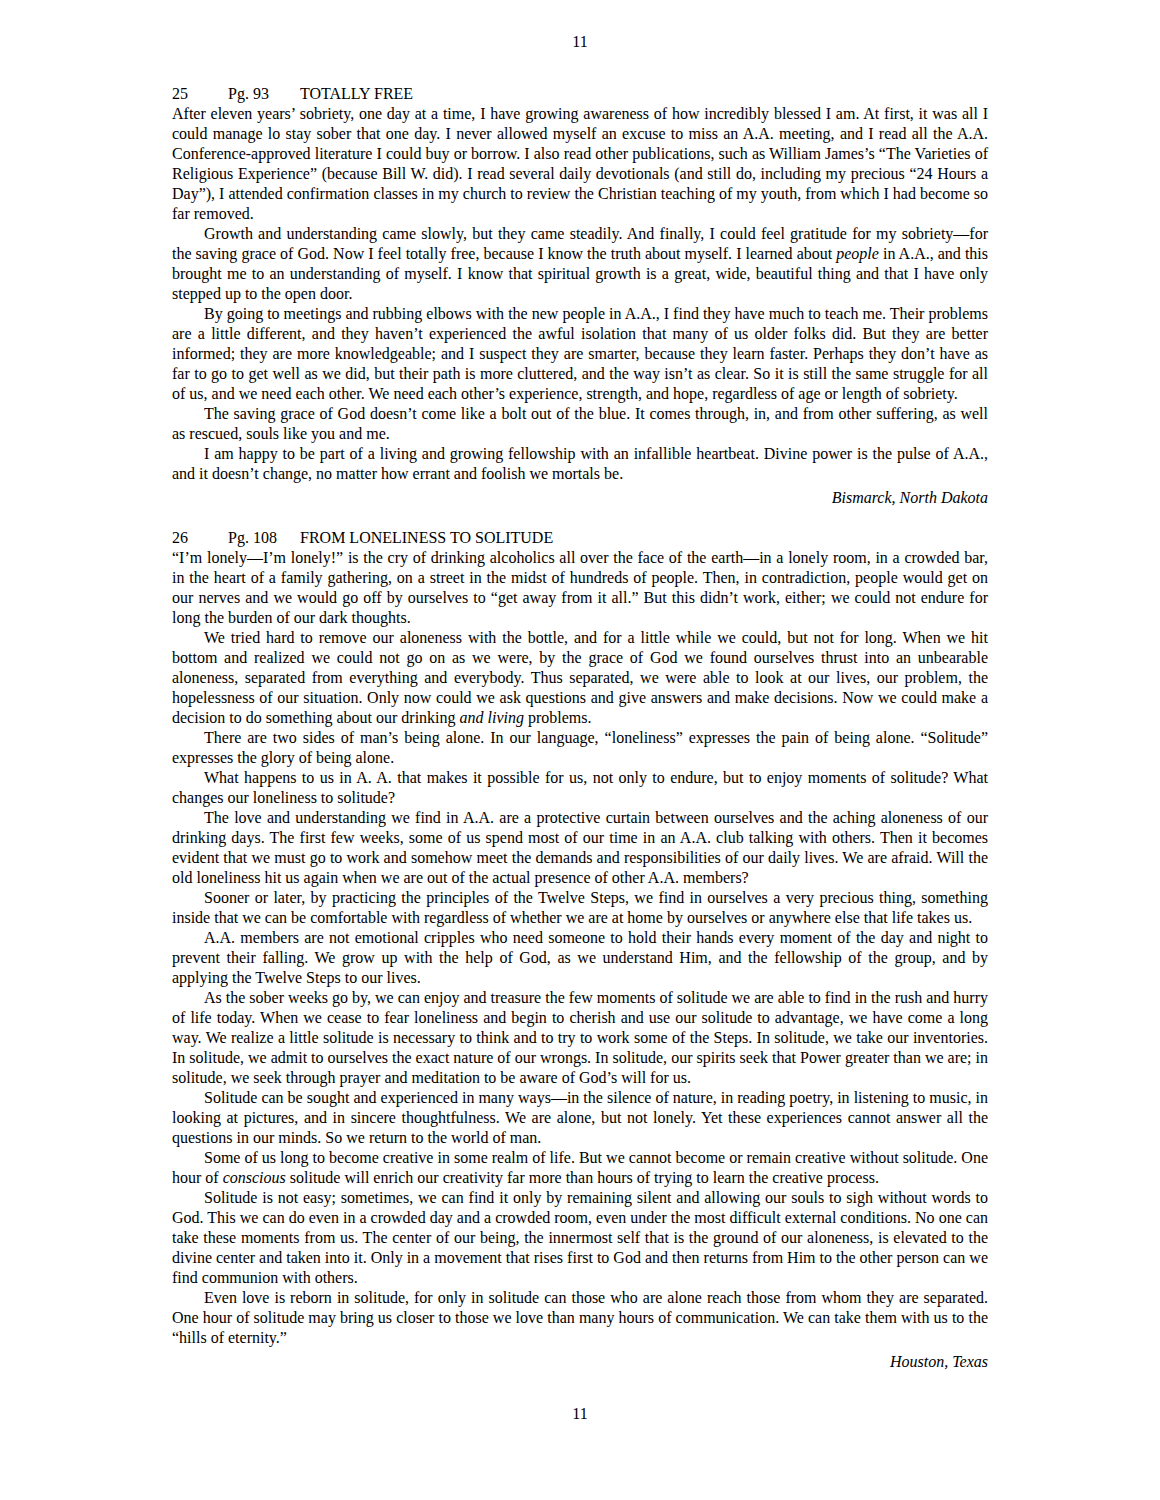11
25 Pg. 93 TOTALLY FREE
After eleven years’ sobriety, one day at a time, I have growing awareness of how incredibly blessed I am. At first, it was all I could manage lo stay sober that one day. I never allowed myself an excuse to miss an A.A. meeting, and I read all the A.A. Conference-approved literature I could buy or borrow. I also read other publications, such as William James’s “The Varieties of Religious Experience” (because Bill W. did). I read several daily devotionals (and still do, including my precious “24 Hours a Day”), I attended confirmation classes in my church to review the Christian teaching of my youth, from which I had become so far removed.
Growth and understanding came slowly, but they came steadily. And finally, I could feel gratitude for my sobriety—for the saving grace of God. Now I feel totally free, because I know the truth about myself. I learned about people in A.A., and this brought me to an understanding of myself. I know that spiritual growth is a great, wide, beautiful thing and that I have only stepped up to the open door.
By going to meetings and rubbing elbows with the new people in A.A., I find they have much to teach me. Their problems are a little different, and they haven’t experienced the awful isolation that many of us older folks did. But they are better informed; they are more knowledgeable; and I suspect they are smarter, because they learn faster. Perhaps they don’t have as far to go to get well as we did, but their path is more cluttered, and the way isn’t as clear. So it is still the same struggle for all of us, and we need each other. We need each other’s experience, strength, and hope, regardless of age or length of sobriety.
The saving grace of God doesn’t come like a bolt out of the blue. It comes through, in, and from other suffering, as well as rescued, souls like you and me.
I am happy to be part of a living and growing fellowship with an infallible heartbeat. Divine power is the pulse of A.A., and it doesn’t change, no matter how errant and foolish we mortals be.
Bismarck, North Dakota
26 Pg. 108 FROM LONELINESS TO SOLITUDE
“I’m lonely—I’m lonely!” is the cry of drinking alcoholics all over the face of the earth—in a lonely room, in a crowded bar, in the heart of a family gathering, on a street in the midst of hundreds of people. Then, in contradiction, people would get on our nerves and we would go off by ourselves to “get away from it all.” But this didn’t work, either; we could not endure for long the burden of our dark thoughts.
We tried hard to remove our aloneness with the bottle, and for a little while we could, but not for long. When we hit bottom and realized we could not go on as we were, by the grace of God we found ourselves thrust into an unbearable aloneness, separated from everything and everybody. Thus separated, we were able to look at our lives, our problem, the hopelessness of our situation. Only now could we ask questions and give answers and make decisions. Now we could make a decision to do something about our drinking and living problems.
There are two sides of man’s being alone. In our language, “loneliness” expresses the pain of being alone. “Solitude” expresses the glory of being alone.
What happens to us in A. A. that makes it possible for us, not only to endure, but to enjoy moments of solitude? What changes our loneliness to solitude?
The love and understanding we find in A.A. are a protective curtain between ourselves and the aching aloneness of our drinking days. The first few weeks, some of us spend most of our time in an A.A. club talking with others. Then it becomes evident that we must go to work and somehow meet the demands and responsibilities of our daily lives. We are afraid. Will the old loneliness hit us again when we are out of the actual presence of other A.A. members?
Sooner or later, by practicing the principles of the Twelve Steps, we find in ourselves a very precious thing, something inside that we can be comfortable with regardless of whether we are at home by ourselves or anywhere else that life takes us.
A.A. members are not emotional cripples who need someone to hold their hands every moment of the day and night to prevent their falling. We grow up with the help of God, as we understand Him, and the fellowship of the group, and by applying the Twelve Steps to our lives.
As the sober weeks go by, we can enjoy and treasure the few moments of solitude we are able to find in the rush and hurry of life today. When we cease to fear loneliness and begin to cherish and use our solitude to advantage, we have come a long way. We realize a little solitude is necessary to think and to try to work some of the Steps. In solitude, we take our inventories. In solitude, we admit to ourselves the exact nature of our wrongs. In solitude, our spirits seek that Power greater than we are; in solitude, we seek through prayer and meditation to be aware of God’s will for us.
Solitude can be sought and experienced in many ways—in the silence of nature, in reading poetry, in listening to music, in looking at pictures, and in sincere thoughtfulness. We are alone, but not lonely. Yet these experiences cannot answer all the questions in our minds. So we return to the world of man.
Some of us long to become creative in some realm of life. But we cannot become or remain creative without solitude. One hour of conscious solitude will enrich our creativity far more than hours of trying to learn the creative process.
Solitude is not easy; sometimes, we can find it only by remaining silent and allowing our souls to sigh without words to God. This we can do even in a crowded day and a crowded room, even under the most difficult external conditions. No one can take these moments from us. The center of our being, the innermost self that is the ground of our aloneness, is elevated to the divine center and taken into it. Only in a movement that rises first to God and then returns from Him to the other person can we find communion with others.
Even love is reborn in solitude, for only in solitude can those who are alone reach those from whom they are separated. One hour of solitude may bring us closer to those we love than many hours of communication. We can take them with us to the “hills of eternity.”
Houston, Texas
11